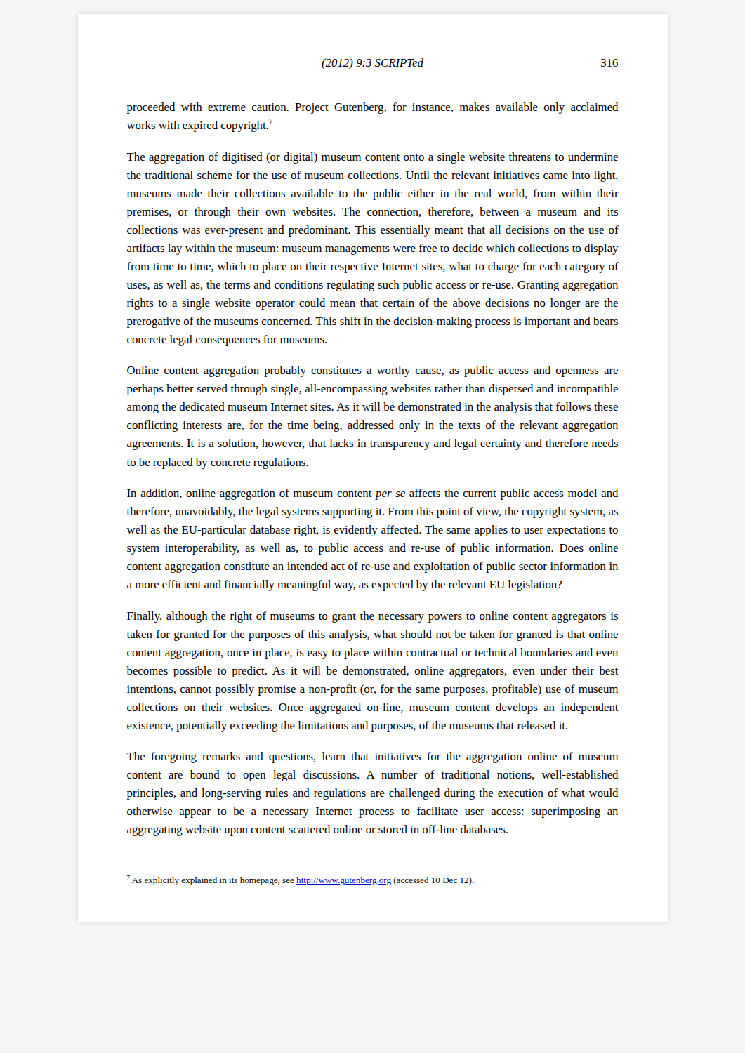(2012) 9:3 SCRIPTed
316
proceeded with extreme caution. Project Gutenberg, for instance, makes available only acclaimed works with expired copyright.7
The aggregation of digitised (or digital) museum content onto a single website threatens to undermine the traditional scheme for the use of museum collections. Until the relevant initiatives came into light, museums made their collections available to the public either in the real world, from within their premises, or through their own websites. The connection, therefore, between a museum and its collections was ever-present and predominant. This essentially meant that all decisions on the use of artifacts lay within the museum: museum managements were free to decide which collections to display from time to time, which to place on their respective Internet sites, what to charge for each category of uses, as well as, the terms and conditions regulating such public access or re-use. Granting aggregation rights to a single website operator could mean that certain of the above decisions no longer are the prerogative of the museums concerned. This shift in the decision-making process is important and bears concrete legal consequences for museums.
Online content aggregation probably constitutes a worthy cause, as public access and openness are perhaps better served through single, all-encompassing websites rather than dispersed and incompatible among the dedicated museum Internet sites. As it will be demonstrated in the analysis that follows these conflicting interests are, for the time being, addressed only in the texts of the relevant aggregation agreements. It is a solution, however, that lacks in transparency and legal certainty and therefore needs to be replaced by concrete regulations.
In addition, online aggregation of museum content per se affects the current public access model and therefore, unavoidably, the legal systems supporting it. From this point of view, the copyright system, as well as the EU-particular database right, is evidently affected. The same applies to user expectations to system interoperability, as well as, to public access and re-use of public information. Does online content aggregation constitute an intended act of re-use and exploitation of public sector information in a more efficient and financially meaningful way, as expected by the relevant EU legislation?
Finally, although the right of museums to grant the necessary powers to online content aggregators is taken for granted for the purposes of this analysis, what should not be taken for granted is that online content aggregation, once in place, is easy to place within contractual or technical boundaries and even becomes possible to predict. As it will be demonstrated, online aggregators, even under their best intentions, cannot possibly promise a non-profit (or, for the same purposes, profitable) use of museum collections on their websites. Once aggregated on-line, museum content develops an independent existence, potentially exceeding the limitations and purposes, of the museums that released it.
The foregoing remarks and questions, learn that initiatives for the aggregation online of museum content are bound to open legal discussions. A number of traditional notions, well-established principles, and long-serving rules and regulations are challenged during the execution of what would otherwise appear to be a necessary Internet process to facilitate user access: superimposing an aggregating website upon content scattered online or stored in off-line databases.
7 As explicitly explained in its homepage, see http://www.gutenberg.org (accessed 10 Dec 12).